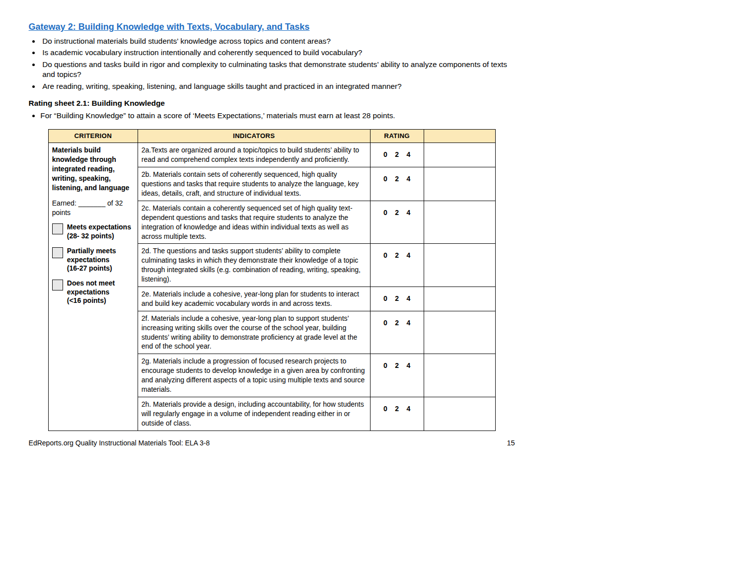Gateway 2: Building Knowledge with Texts, Vocabulary, and Tasks
Do instructional materials build students’ knowledge across topics and content areas?
Is academic vocabulary instruction intentionally and coherently sequenced to build vocabulary?
Do questions and tasks build in rigor and complexity to culminating tasks that demonstrate students’ ability to analyze components of texts and topics?
Are reading, writing, speaking, listening, and language skills taught and practiced in an integrated manner?
Rating sheet 2.1: Building Knowledge
For “Building Knowledge” to attain a score of ‘Meets Expectations,’ materials must earn at least 28 points.
| CRITERION | INDICATORS | RATING | |
| --- | --- | --- | --- |
| Materials build knowledge through integrated reading, writing, speaking, listening, and language Earned: _______ of 32 points Meets expectations (28- 32 points) Partially meets expectations (16-27 points) Does not meet expectations (<16 points) | 2a.Texts are organized around a topic/topics to build students’ ability to read and comprehend complex texts independently and proficiently. | 0 2 4 | |
| 2b. Materials contain sets of coherently sequenced, high quality questions and tasks that require students to analyze the language, key ideas, details, craft, and structure of individual texts. | 0 2 4 | |
| 2c. Materials contain a coherently sequenced set of high quality text-dependent questions and tasks that require students to analyze the integration of knowledge and ideas within individual texts as well as across multiple texts. | 0 2 4 | |
| 2d. The questions and tasks support students’ ability to complete culminating tasks in which they demonstrate their knowledge of a topic through integrated skills (e.g. combination of reading, writing, speaking, listening). | 0 2 4 | |
| 2e. Materials include a cohesive, year-long plan for students to interact and build key academic vocabulary words in and across texts. | 0 2 4 | |
| 2f. Materials include a cohesive, year-long plan to support students’ increasing writing skills over the course of the school year, building students’ writing ability to demonstrate proficiency at grade level at the end of the school year. | 0 2 4 | |
| 2g. Materials include a progression of focused research projects to encourage students to develop knowledge in a given area by confronting and analyzing different aspects of a topic using multiple texts and source materials. | 0 2 4 | |
| 2h. Materials provide a design, including accountability, for how students will regularly engage in a volume of independent reading either in or outside of class. | 0 2 4 | |
EdReports.org Quality Instructional Materials Tool: ELA 3-8
15